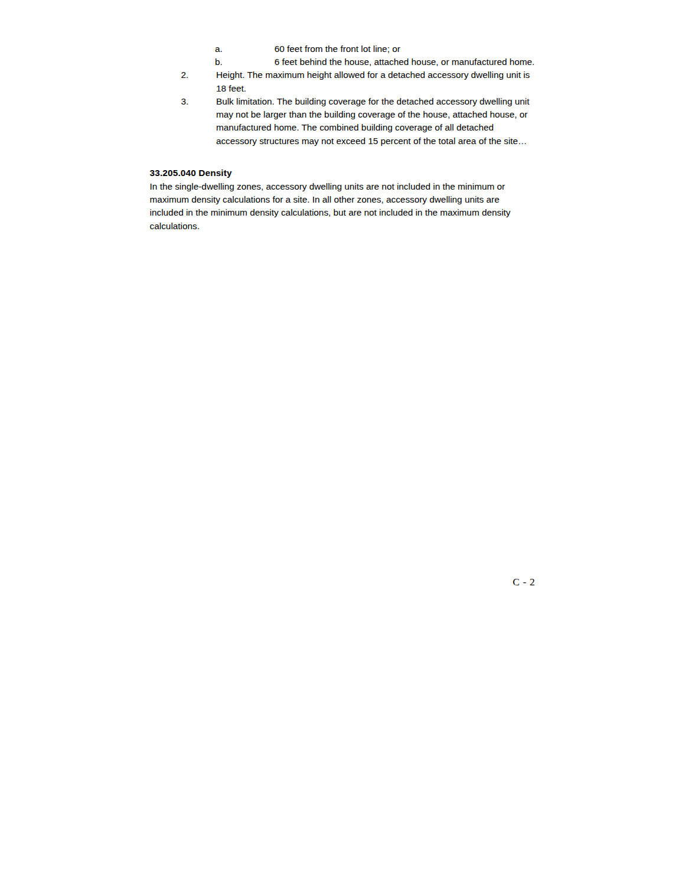| a. | 60 feet from the front lot line; or |
| b. | 6 feet behind the house, attached house, or manufactured home. |
| 2. | Height. The maximum height allowed for a detached accessory dwelling unit is 18 feet. |
| 3. | Bulk limitation. The building coverage for the detached accessory dwelling unit may not be larger than the building coverage of the house, attached house, or manufactured home. The combined building coverage of all detached accessory structures may not exceed 15 percent of the total area of the site… |
33.205.040 Density
In the single-dwelling zones, accessory dwelling units are not included in the minimum or maximum density calculations for a site. In all other zones, accessory dwelling units are included in the minimum density calculations, but are not included in the maximum density calculations.
C - 2